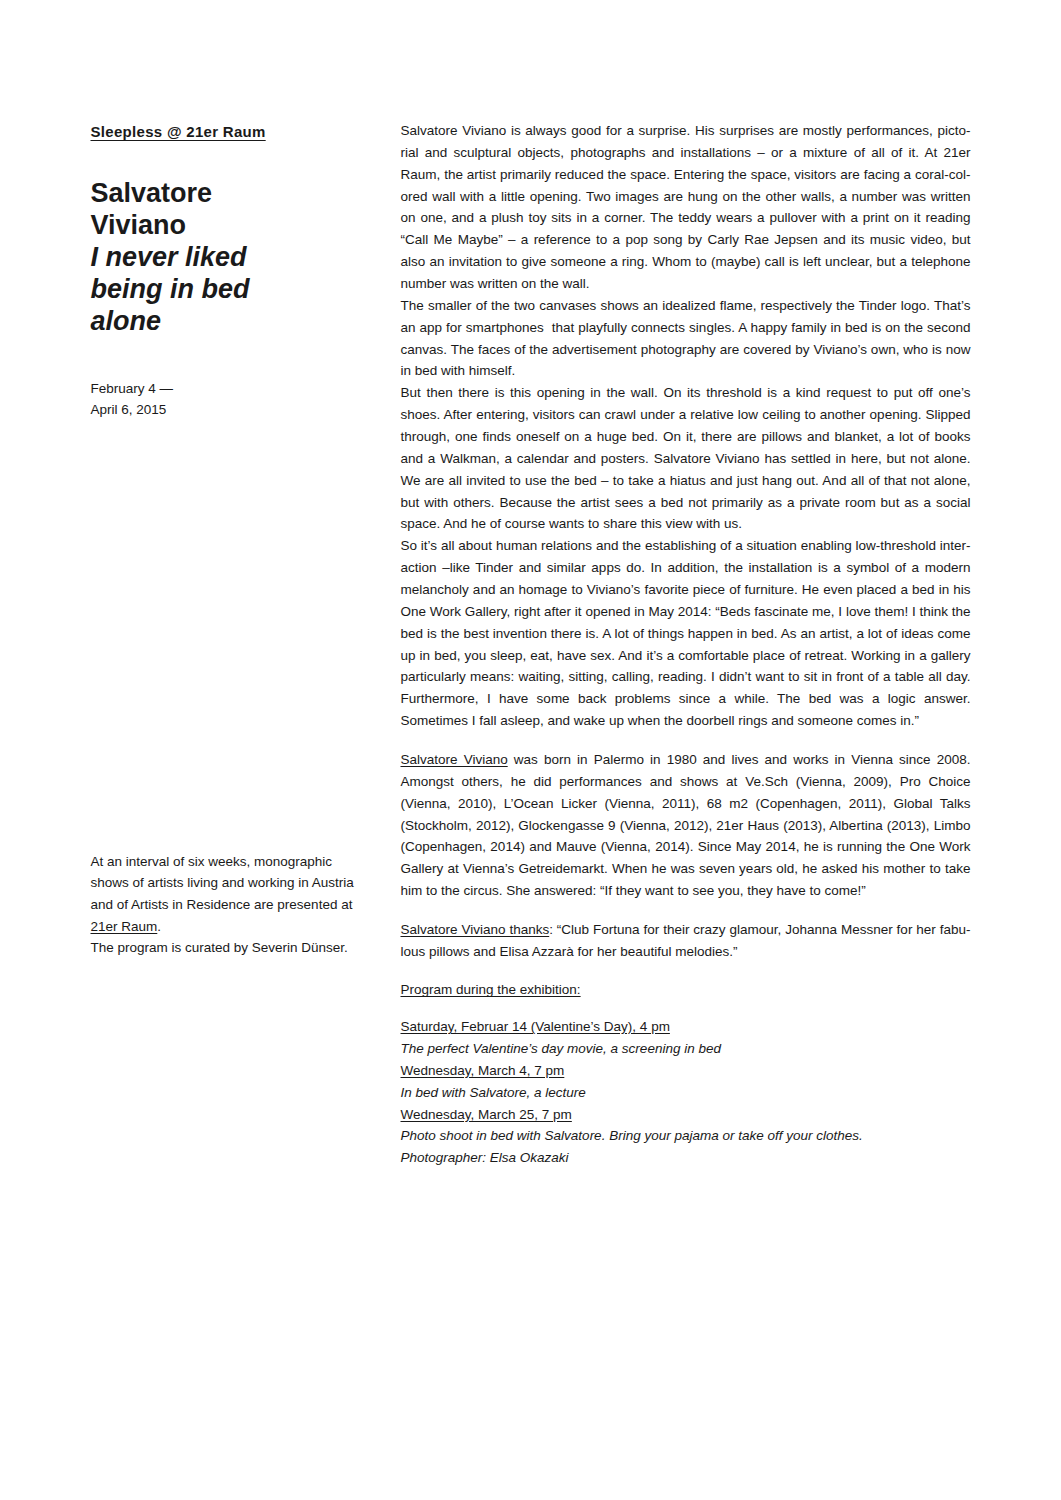Sleepless @ 21er Raum
Salvatore
Viviano
I never liked
being in bed
alone
February 4 —
April 6, 2015
At an interval of six weeks, monographic shows of artists living and working in Austria and of Artists in Residence are presented at 21er Raum.
The program is curated by Severin Dünser.
Salvatore Viviano is always good for a surprise. His surprises are mostly performances, pictorial and sculptural objects, photographs and installations – or a mixture of all of it. At 21er Raum, the artist primarily reduced the space. Entering the space, visitors are facing a coral-colored wall with a little opening. Two images are hung on the other walls, a number was written on one, and a plush toy sits in a corner. The teddy wears a pullover with a print on it reading “Call Me Maybe” – a reference to a pop song by Carly Rae Jepsen and its music video, but also an invitation to give someone a ring. Whom to (maybe) call is left unclear, but a telephone number was written on the wall.
The smaller of the two canvases shows an idealized flame, respectively the Tinder logo. That’s an app for smartphones that playfully connects singles. A happy family in bed is on the second canvas. The faces of the advertisement photography are covered by Viviano’s own, who is now in bed with himself.
But then there is this opening in the wall. On its threshold is a kind request to put off one’s shoes. After entering, visitors can crawl under a relative low ceiling to another opening. Slipped through, one finds oneself on a huge bed. On it, there are pillows and blanket, a lot of books and a Walkman, a calendar and posters. Salvatore Viviano has settled in here, but not alone. We are all invited to use the bed – to take a hiatus and just hang out. And all of that not alone, but with others. Because the artist sees a bed not primarily as a private room but as a social space. And he of course wants to share this view with us.
So it’s all about human relations and the establishing of a situation enabling low-threshold interaction –like Tinder and similar apps do. In addition, the installation is a symbol of a modern melancholy and an homage to Viviano’s favorite piece of furniture. He even placed a bed in his One Work Gallery, right after it opened in May 2014: “Beds fascinate me, I love them! I think the bed is the best invention there is. A lot of things happen in bed. As an artist, a lot of ideas come up in bed, you sleep, eat, have sex. And it’s a comfortable place of retreat. Working in a gallery particularly means: waiting, sitting, calling, reading. I didn’t want to sit in front of a table all day. Furthermore, I have some back problems since a while. The bed was a logic answer. Sometimes I fall asleep, and wake up when the doorbell rings and someone comes in.”
Salvatore Viviano was born in Palermo in 1980 and lives and works in Vienna since 2008. Amongst others, he did performances and shows at Ve.Sch (Vienna, 2009), Pro Choice (Vienna, 2010), L’Ocean Licker (Vienna, 2011), 68 m2 (Copenhagen, 2011), Global Talks (Stockholm, 2012), Glockengasse 9 (Vienna, 2012), 21er Haus (2013), Albertina (2013), Limbo (Copenhagen, 2014) and Mauve (Vienna, 2014). Since May 2014, he is running the One Work Gallery at Vienna’s Getreidemarkt. When he was seven years old, he asked his mother to take him to the circus. She answered: “If they want to see you, they have to come!”
Salvatore Viviano thanks: “Club Fortuna for their crazy glamour, Johanna Messner for her fabulous pillows and Elisa Azzarà for her beautiful melodies.”
Program during the exhibition:
Saturday, Februar 14 (Valentine’s Day), 4 pm
The perfect Valentine’s day movie, a screening in bed
Wednesday, March 4, 7 pm
In bed with Salvatore, a lecture
Wednesday, March 25, 7 pm
Photo shoot in bed with Salvatore. Bring your pajama or take off your clothes.
Photographer: Elsa Okazaki